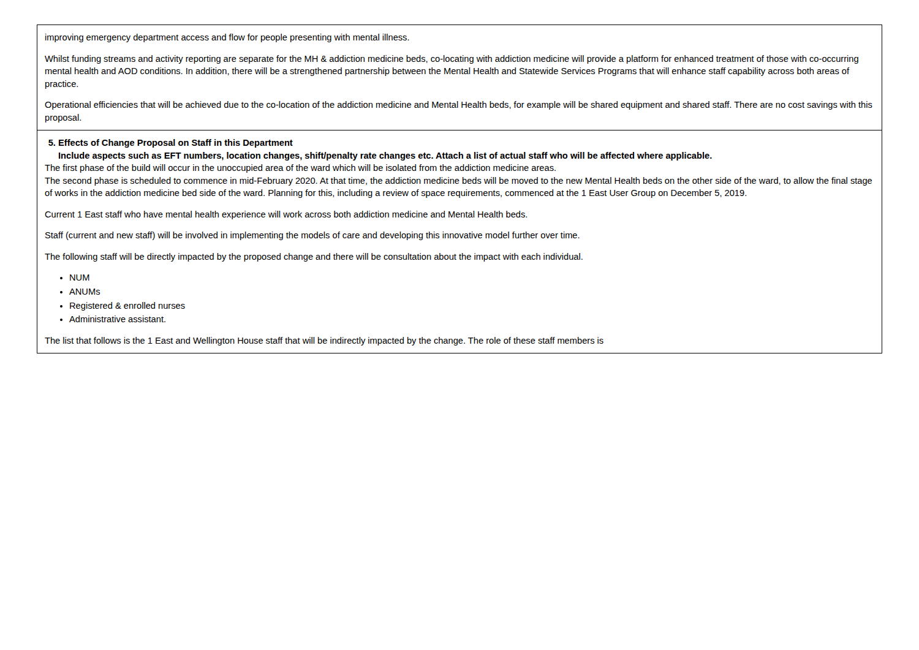| improving emergency department access and flow for people presenting with mental illness. Whilst funding streams and activity reporting are separate for the MH & addiction medicine beds, co-locating with addiction medicine will provide a platform for enhanced treatment of those with co-occurring mental health and AOD conditions. In addition, there will be a strengthened partnership between the Mental Health and Statewide Services Programs that will enhance staff capability across both areas of practice. Operational efficiencies that will be achieved due to the co-location of the addiction medicine and Mental Health beds, for example will be shared equipment and shared staff. There are no cost savings with this proposal. |
| Effects of Change Proposal on Staff in this Department Include aspects such as EFT numbers, location changes, shift/penalty rate changes etc. Attach a list of actual staff who will be affected where applicable. The first phase of the build will occur in the unoccupied area of the ward which will be isolated from the addiction medicine areas. The second phase is scheduled to commence in mid-February 2020. At that time, the addiction medicine beds will be moved to the new Mental Health beds on the other side of the ward, to allow the final stage of works in the addiction medicine bed side of the ward. Planning for this, including a review of space requirements, commenced at the 1 East User Group on December 5, 2019. Current 1 East staff who have mental health experience will work across both addiction medicine and Mental Health beds. Staff (current and new staff) will be involved in implementing the models of care and developing this innovative model further over time. The following staff will be directly impacted by the proposed change and there will be consultation about the impact with each individual. NUM ANUMs Registered & enrolled nurses Administrative assistant. The list that follows is the 1 East and Wellington House staff that will be indirectly impacted by the change. The role of these staff members is |